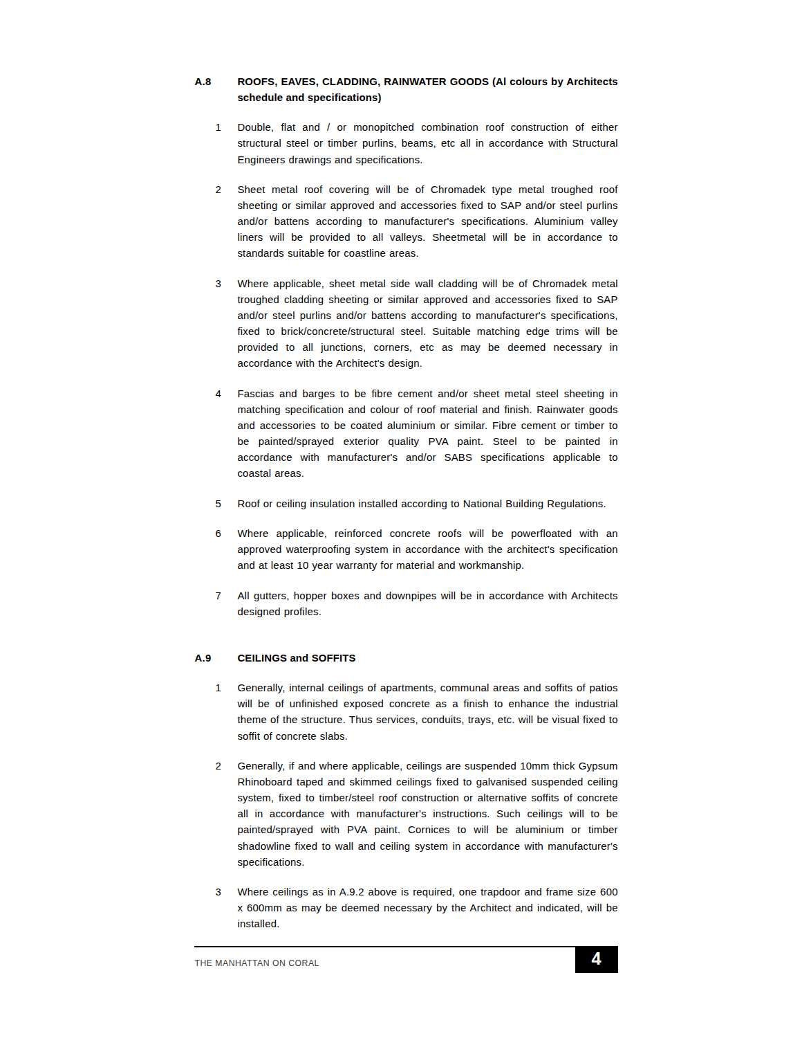A.8
ROOFS, EAVES, CLADDING, RAINWATER GOODS (Al colours by Architects schedule and specifications)
1
Double, flat and / or monopitched combination roof construction of either structural steel or timber purlins, beams, etc all in accordance with Structural Engineers drawings and specifications.
2
Sheet metal roof covering will be of Chromadek type metal troughed roof sheeting or similar approved and accessories fixed to SAP and/or steel purlins and/or battens according to manufacturer's specifications. Aluminium valley liners will be provided to all valleys. Sheetmetal will be in accordance to standards suitable for coastline areas.
3
Where applicable, sheet metal side wall cladding will be of Chromadek metal troughed cladding sheeting or similar approved and accessories fixed to SAP and/or steel purlins and/or battens according to manufacturer's specifications, fixed to brick/concrete/structural steel. Suitable matching edge trims will be provided to all junctions, corners, etc as may be deemed necessary in accordance with the Architect's design.
4
Fascias and barges to be fibre cement and/or sheet metal steel sheeting in matching specification and colour of roof material and finish. Rainwater goods and accessories to be coated aluminium or similar. Fibre cement or timber to be painted/sprayed exterior quality PVA paint. Steel to be painted in accordance with manufacturer's and/or SABS specifications applicable to coastal areas.
5
Roof or ceiling insulation installed according to National Building Regulations.
6
Where applicable, reinforced concrete roofs will be powerfloated with an approved waterproofing system in accordance with the architect's specification and at least 10 year warranty for material and workmanship.
7
All gutters, hopper boxes and downpipes will be in accordance with Architects designed profiles.
A.9
CEILINGS and SOFFITS
1
Generally, internal ceilings of apartments, communal areas and soffits of patios will be of unfinished exposed concrete as a finish to enhance the industrial theme of the structure. Thus services, conduits, trays, etc. will be visual fixed to soffit of concrete slabs.
2
Generally, if and where applicable, ceilings are suspended 10mm thick Gypsum Rhinoboard taped and skimmed ceilings fixed to galvanised suspended ceiling system, fixed to timber/steel roof construction or alternative soffits of concrete all in accordance with manufacturer's instructions. Such ceilings will to be painted/sprayed with PVA paint. Cornices to will be aluminium or timber shadowline fixed to wall and ceiling system in accordance with manufacturer's specifications.
3
Where ceilings as in A.9.2 above is required, one trapdoor and frame size 600 x 600mm as may be deemed necessary by the Architect and indicated, will be installed.
THE MANHATTAN ON CORAL
4